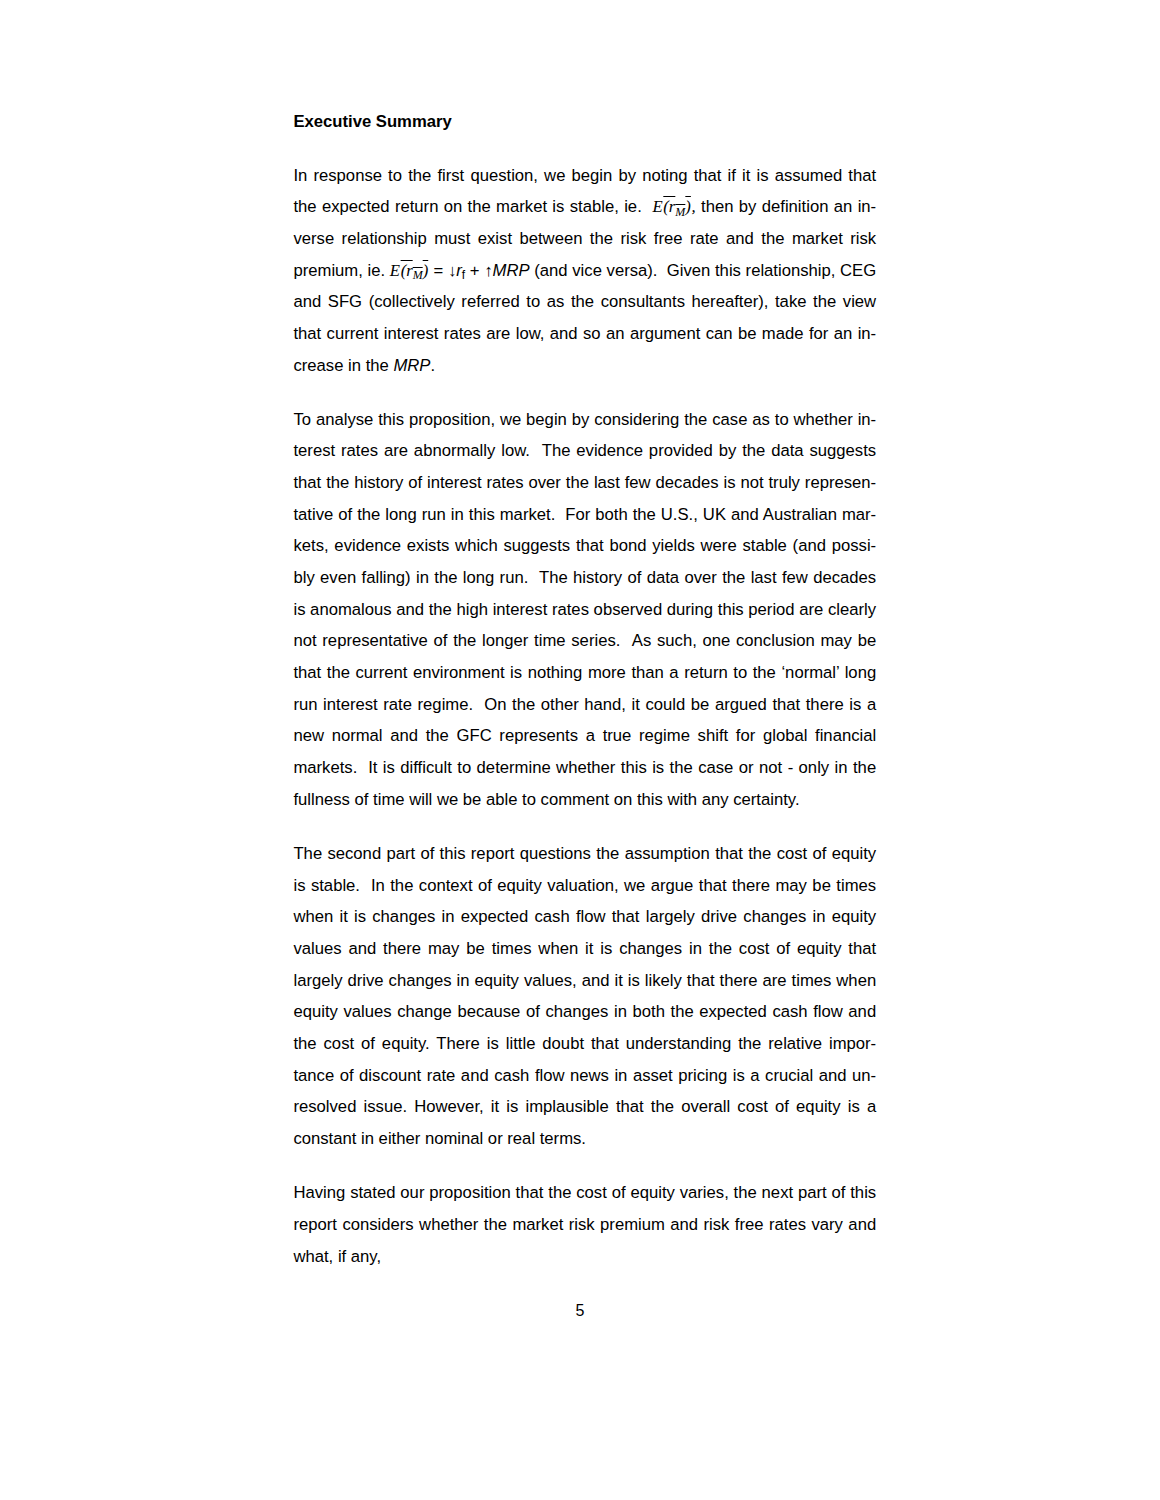Executive Summary
In response to the first question, we begin by noting that if it is assumed that the expected return on the market is stable, ie. E(rM), then by definition an inverse relationship must exist between the risk free rate and the market risk premium, ie. E(rM) = ↓rf + ↑MRP (and vice versa). Given this relationship, CEG and SFG (collectively referred to as the consultants hereafter), take the view that current interest rates are low, and so an argument can be made for an increase in the MRP.
To analyse this proposition, we begin by considering the case as to whether interest rates are abnormally low. The evidence provided by the data suggests that the history of interest rates over the last few decades is not truly representative of the long run in this market. For both the U.S., UK and Australian markets, evidence exists which suggests that bond yields were stable (and possibly even falling) in the long run. The history of data over the last few decades is anomalous and the high interest rates observed during this period are clearly not representative of the longer time series. As such, one conclusion may be that the current environment is nothing more than a return to the ‘normal’ long run interest rate regime. On the other hand, it could be argued that there is a new normal and the GFC represents a true regime shift for global financial markets. It is difficult to determine whether this is the case or not - only in the fullness of time will we be able to comment on this with any certainty.
The second part of this report questions the assumption that the cost of equity is stable. In the context of equity valuation, we argue that there may be times when it is changes in expected cash flow that largely drive changes in equity values and there may be times when it is changes in the cost of equity that largely drive changes in equity values, and it is likely that there are times when equity values change because of changes in both the expected cash flow and the cost of equity. There is little doubt that understanding the relative importance of discount rate and cash flow news in asset pricing is a crucial and unresolved issue. However, it is implausible that the overall cost of equity is a constant in either nominal or real terms.
Having stated our proposition that the cost of equity varies, the next part of this report considers whether the market risk premium and risk free rates vary and what, if any,
5